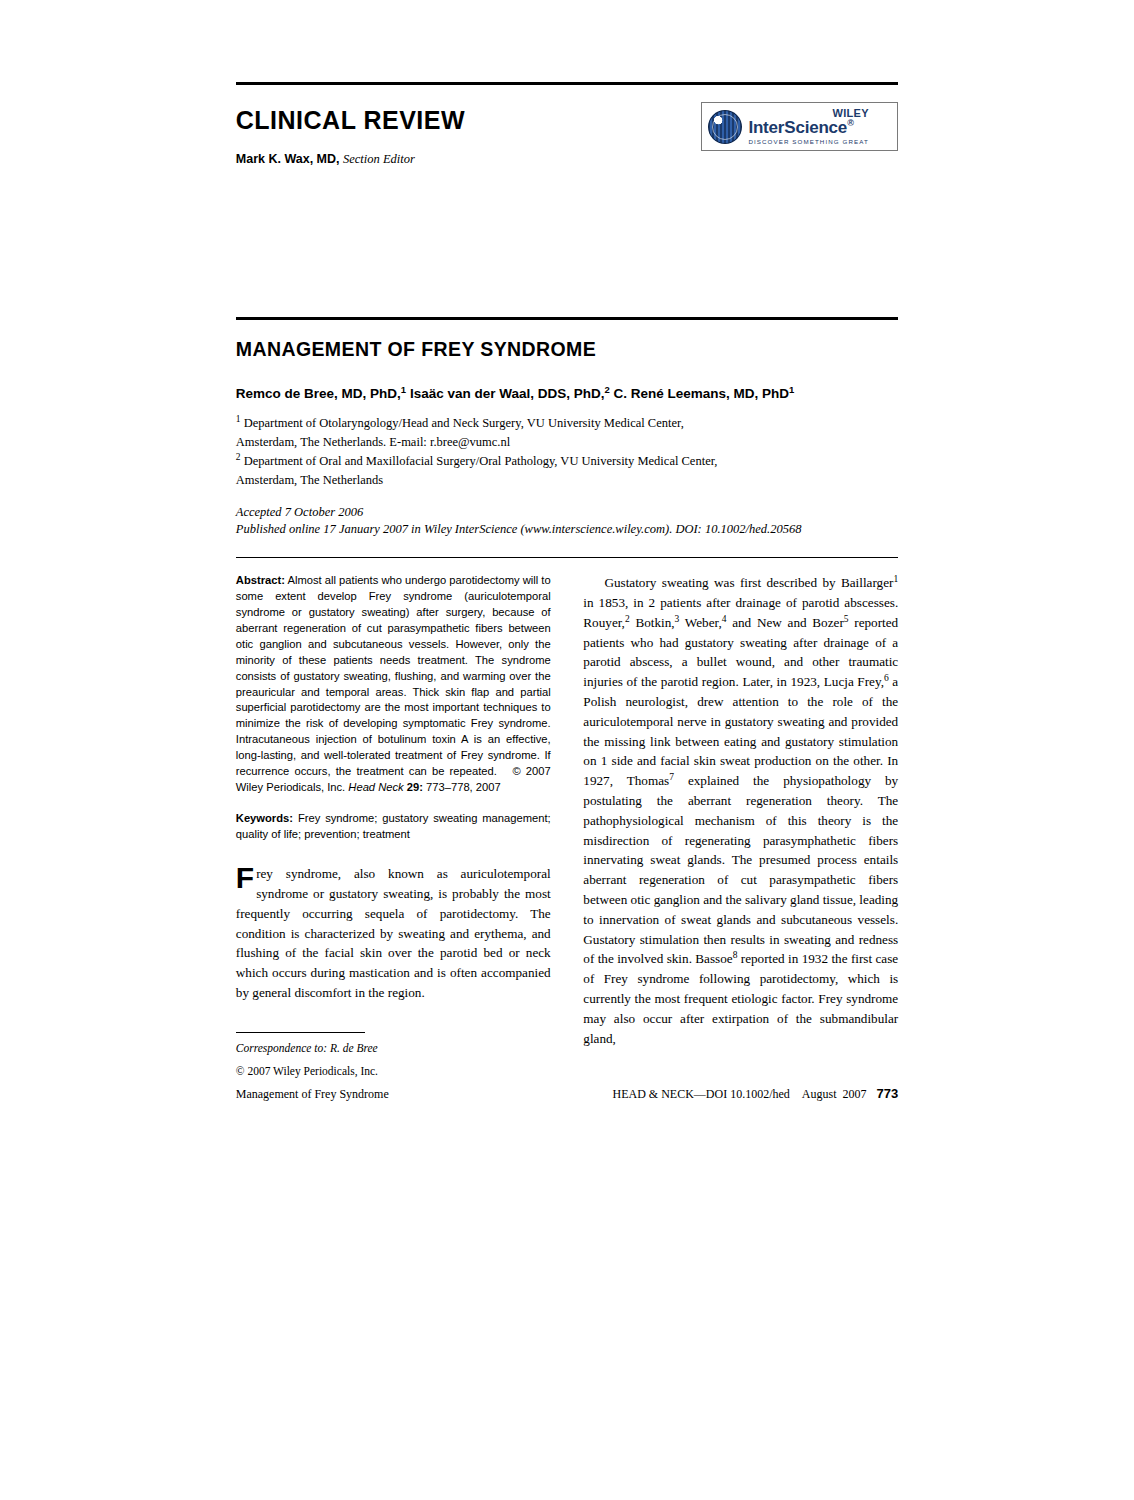CLINICAL REVIEW
Mark K. Wax, MD, Section Editor
WILEY
InterScience®
DISCOVER SOMETHING GREAT
MANAGEMENT OF FREY SYNDROME
Remco de Bree, MD, PhD,1 Isaäc van der Waal, DDS, PhD,2 C. René Leemans, MD, PhD1
1 Department of Otolaryngology/Head and Neck Surgery, VU University Medical Center,
Amsterdam, The Netherlands. E-mail: r.bree@vumc.nl
2 Department of Oral and Maxillofacial Surgery/Oral Pathology, VU University Medical Center,
Amsterdam, The Netherlands
Accepted 7 October 2006
Published online 17 January 2007 in Wiley InterScience (www.interscience.wiley.com). DOI: 10.1002/hed.20568
Abstract: Almost all patients who undergo parotidectomy will to some extent develop Frey syndrome (auriculotemporal syndrome or gustatory sweating) after surgery, because of aberrant regeneration of cut parasympathetic fibers between otic ganglion and subcutaneous vessels. However, only the minority of these patients needs treatment. The syndrome consists of gustatory sweating, flushing, and warming over the preauricular and temporal areas. Thick skin flap and partial superficial parotidectomy are the most important techniques to minimize the risk of developing symptomatic Frey syndrome. Intracutaneous injection of botulinum toxin A is an effective, long-lasting, and well-tolerated treatment of Frey syndrome. If recurrence occurs, the treatment can be repeated. © 2007 Wiley Periodicals, Inc. Head Neck 29: 773–778, 2007
Keywords: Frey syndrome; gustatory sweating management; quality of life; prevention; treatment
Frey syndrome, also known as auriculotemporal syndrome or gustatory sweating, is probably the most frequently occurring sequela of parotidectomy. The condition is characterized by sweating and erythema, and flushing of the facial skin over the parotid bed or neck which occurs during mastication and is often accompanied by general discomfort in the region.
Correspondence to: R. de Bree
© 2007 Wiley Periodicals, Inc.
Gustatory sweating was first described by Baillarger1 in 1853, in 2 patients after drainage of parotid abscesses. Rouyer,2 Botkin,3 Weber,4 and New and Bozer5 reported patients who had gustatory sweating after drainage of a parotid abscess, a bullet wound, and other traumatic injuries of the parotid region. Later, in 1923, Lucja Frey,6 a Polish neurologist, drew attention to the role of the auriculotemporal nerve in gustatory sweating and provided the missing link between eating and gustatory stimulation on 1 side and facial skin sweat production on the other. In 1927, Thomas7 explained the physiopathology by postulating the aberrant regeneration theory. The pathophysiological mechanism of this theory is the misdirection of regenerating parasymphathetic fibers innervating sweat glands. The presumed process entails aberrant regeneration of cut parasympathetic fibers between otic ganglion and the salivary gland tissue, leading to innervation of sweat glands and subcutaneous vessels. Gustatory stimulation then results in sweating and redness of the involved skin. Bassoe8 reported in 1932 the first case of Frey syndrome following parotidectomy, which is currently the most frequent etiologic factor. Frey syndrome may also occur after extirpation of the submandibular gland,
Management of Frey Syndrome
HEAD & NECK—DOI 10.1002/hed August 2007773